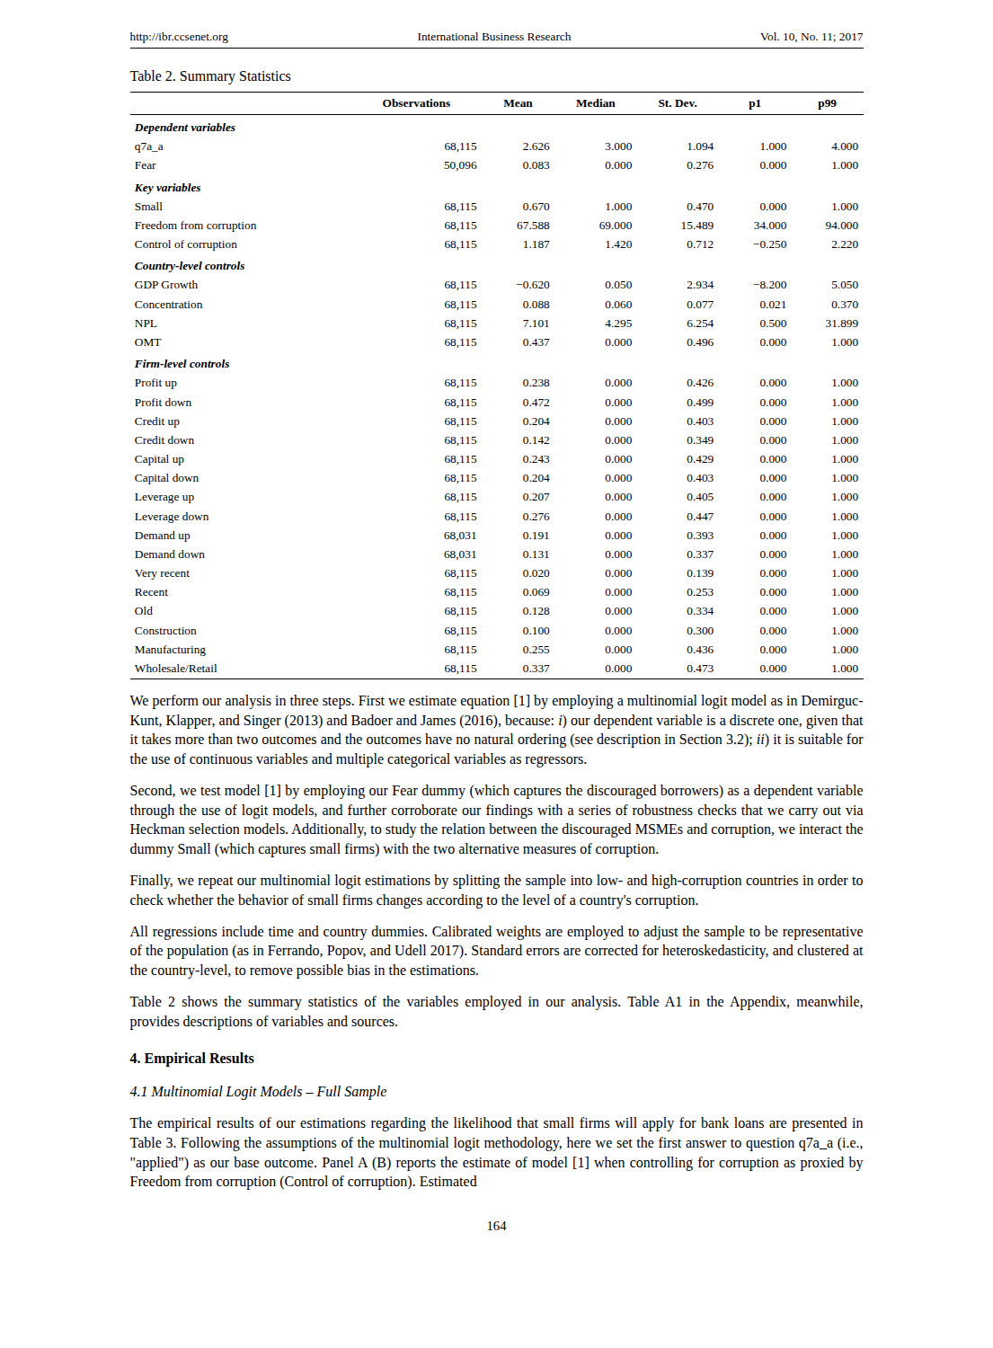http://ibr.ccsenet.org International Business Research Vol. 10, No. 11; 2017
Table 2. Summary Statistics
| | Observations | Mean | Median | St. Dev. | p1 | p99 |
| --- | --- | --- | --- | --- | --- | --- |
| Dependent variables |
| q7a_a | 68,115 | 2.626 | 3.000 | 1.094 | 1.000 | 4.000 |
| Fear | 50,096 | 0.083 | 0.000 | 0.276 | 0.000 | 1.000 |
| Key variables |
| Small | 68,115 | 0.670 | 1.000 | 0.470 | 0.000 | 1.000 |
| Freedom from corruption | 68,115 | 67.588 | 69.000 | 15.489 | 34.000 | 94.000 |
| Control of corruption | 68,115 | 1.187 | 1.420 | 0.712 | −0.250 | 2.220 |
| Country-level controls |
| GDP Growth | 68,115 | −0.620 | 0.050 | 2.934 | −8.200 | 5.050 |
| Concentration | 68,115 | 0.088 | 0.060 | 0.077 | 0.021 | 0.370 |
| NPL | 68,115 | 7.101 | 4.295 | 6.254 | 0.500 | 31.899 |
| OMT | 68,115 | 0.437 | 0.000 | 0.496 | 0.000 | 1.000 |
| Firm-level controls |
| Profit up | 68,115 | 0.238 | 0.000 | 0.426 | 0.000 | 1.000 |
| Profit down | 68,115 | 0.472 | 0.000 | 0.499 | 0.000 | 1.000 |
| Credit up | 68,115 | 0.204 | 0.000 | 0.403 | 0.000 | 1.000 |
| Credit down | 68,115 | 0.142 | 0.000 | 0.349 | 0.000 | 1.000 |
| Capital up | 68,115 | 0.243 | 0.000 | 0.429 | 0.000 | 1.000 |
| Capital down | 68,115 | 0.204 | 0.000 | 0.403 | 0.000 | 1.000 |
| Leverage up | 68,115 | 0.207 | 0.000 | 0.405 | 0.000 | 1.000 |
| Leverage down | 68,115 | 0.276 | 0.000 | 0.447 | 0.000 | 1.000 |
| Demand up | 68,031 | 0.191 | 0.000 | 0.393 | 0.000 | 1.000 |
| Demand down | 68,031 | 0.131 | 0.000 | 0.337 | 0.000 | 1.000 |
| Very recent | 68,115 | 0.020 | 0.000 | 0.139 | 0.000 | 1.000 |
| Recent | 68,115 | 0.069 | 0.000 | 0.253 | 0.000 | 1.000 |
| Old | 68,115 | 0.128 | 0.000 | 0.334 | 0.000 | 1.000 |
| Construction | 68,115 | 0.100 | 0.000 | 0.300 | 0.000 | 1.000 |
| Manufacturing | 68,115 | 0.255 | 0.000 | 0.436 | 0.000 | 1.000 |
| Wholesale/Retail | 68,115 | 0.337 | 0.000 | 0.473 | 0.000 | 1.000 |
We perform our analysis in three steps. First we estimate equation [1] by employing a multinomial logit model as in Demirguc-Kunt, Klapper, and Singer (2013) and Badoer and James (2016), because: i) our dependent variable is a discrete one, given that it takes more than two outcomes and the outcomes have no natural ordering (see description in Section 3.2); ii) it is suitable for the use of continuous variables and multiple categorical variables as regressors.
Second, we test model [1] by employing our Fear dummy (which captures the discouraged borrowers) as a dependent variable through the use of logit models, and further corroborate our findings with a series of robustness checks that we carry out via Heckman selection models. Additionally, to study the relation between the discouraged MSMEs and corruption, we interact the dummy Small (which captures small firms) with the two alternative measures of corruption.
Finally, we repeat our multinomial logit estimations by splitting the sample into low- and high-corruption countries in order to check whether the behavior of small firms changes according to the level of a country's corruption.
All regressions include time and country dummies. Calibrated weights are employed to adjust the sample to be representative of the population (as in Ferrando, Popov, and Udell 2017). Standard errors are corrected for heteroskedasticity, and clustered at the country-level, to remove possible bias in the estimations.
Table 2 shows the summary statistics of the variables employed in our analysis. Table A1 in the Appendix, meanwhile, provides descriptions of variables and sources.
4. Empirical Results
4.1 Multinomial Logit Models – Full Sample
The empirical results of our estimations regarding the likelihood that small firms will apply for bank loans are presented in Table 3. Following the assumptions of the multinomial logit methodology, here we set the first answer to question q7a_a (i.e., "applied") as our base outcome. Panel A (B) reports the estimate of model [1] when controlling for corruption as proxied by Freedom from corruption (Control of corruption). Estimated
164